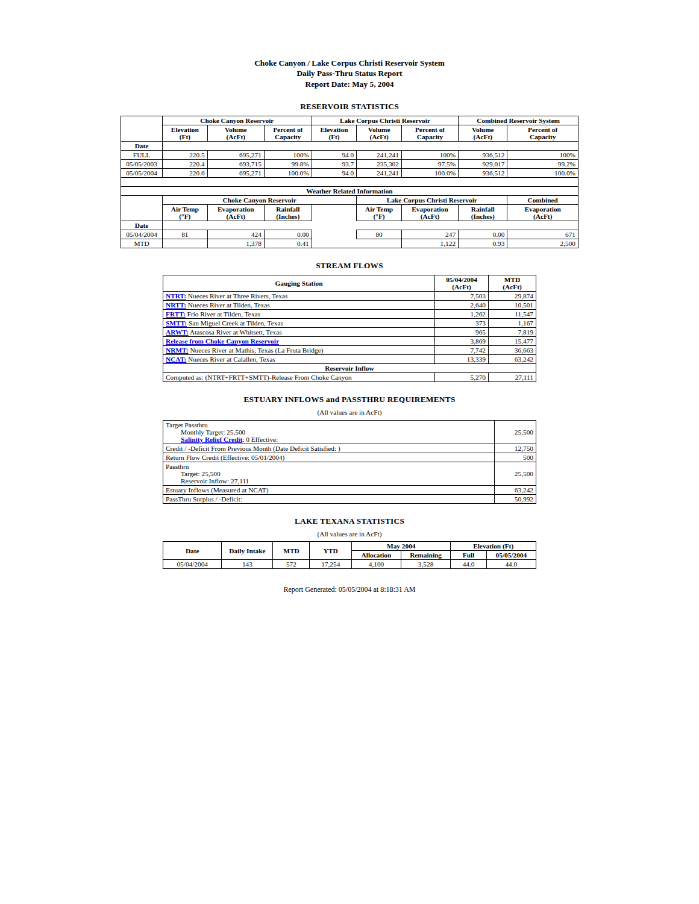Choke Canyon / Lake Corpus Christi Reservoir System
Daily Pass-Thru Status Report
Report Date: May 5, 2004
RESERVOIR STATISTICS
| | Choke Canyon Reservoir | Lake Corpus Christi Reservoir | Combined Reservoir System |
| --- | --- | --- | --- |
| Elevation (Ft) | Volume (AcFt) | Percent of Capacity | Elevation (Ft) | Volume (AcFt) | Percent of Capacity | Volume (AcFt) | Percent of Capacity |
| Date | | | | | | | | |
| FULL | 220.5 | 695,271 | 100% | 94.0 | 241,241 | 100% | 936,512 | 100% |
| 05/05/2003 | 220.4 | 693,715 | 99.8% | 93.7 | 235,302 | 97.5% | 929,017 | 99.2% |
| 05/05/2004 | 220.6 | 695,271 | 100.0% | 94.0 | 241,241 | 100.0% | 936,512 | 100.0% |
| Weather Related Information |
| | Choke Canyon Reservoir | Lake Corpus Christi Reservoir | Combined |
| Air Temp (°F) | Evaporation (AcFt) | Rainfall (Inches) | | Air Temp (°F) | Evaporation (AcFt) | Rainfall (Inches) | Evaporation (AcFt) |
| Date | | | | | | | | |
| 05/04/2004 | 81 | 424 | 0.00 | | 80 | 247 | 0.00 | 671 |
| MTD | | 1,378 | 0.41 | | | 1,122 | 0.93 | 2,500 |
STREAM FLOWS
| Gauging Station | 05/04/2004 (AcFt) | MTD (AcFt) |
| --- | --- | --- |
| NTRT: Nueces River at Three Rivers, Texas | 7,503 | 29,874 |
| NRTT: Nueces River at Tilden, Texas | 2,640 | 10,501 |
| FRTT: Frio River at Tilden, Texas | 1,262 | 11,547 |
| SMTT: San Miguel Creek at Tilden, Texas | 373 | 1,167 |
| ARWT: Atascosa River at Whitsett, Texas | 965 | 7,819 |
| Release from Choke Canyon Reservoir | 3,869 | 15,477 |
| NRMT: Nueces River at Mathis, Texas (La Fruta Bridge) | 7,742 | 36,663 |
| NCAT: Nueces River at Calallen, Texas | 13,339 | 63,242 |
| Reservoir Inflow |
| Computed as: (NTRT+FRTT+SMTT)-Release From Choke Canyon | 5,270 | 27,111 |
ESTUARY INFLOWS and PASSTHRU REQUIREMENTS
(All values are in AcFt)
| Target Passthru Monthly Target: 25,500 Salinity Relief Credit : 0 Effective: | 25,500 |
| Credit / -Deficit From Previous Month (Date Deficit Satisfied: ) | 12,750 |
| Return Flow Credit (Effective: 05/01/2004) | 500 |
| Passthru Target: 25,500 Reservoir Inflow: 27,111 | 25,500 |
| Estuary Inflows (Measured at NCAT) | 63,242 |
| PassThru Surplus / -Deficit: | 50,992 |
LAKE TEXANA STATISTICS
(All values are in AcFt)
| Date | Daily Intake | MTD | YTD | May 2004 | Elevation (Ft) |
| --- | --- | --- | --- | --- | --- |
| Allocation | Remaining | Full | 05/05/2004 |
| 05/04/2004 | 143 | 572 | 17,254 | 4,100 | 3,528 | 44.0 | 44.0 |
Report Generated: 05/05/2004 at 8:18:31 AM